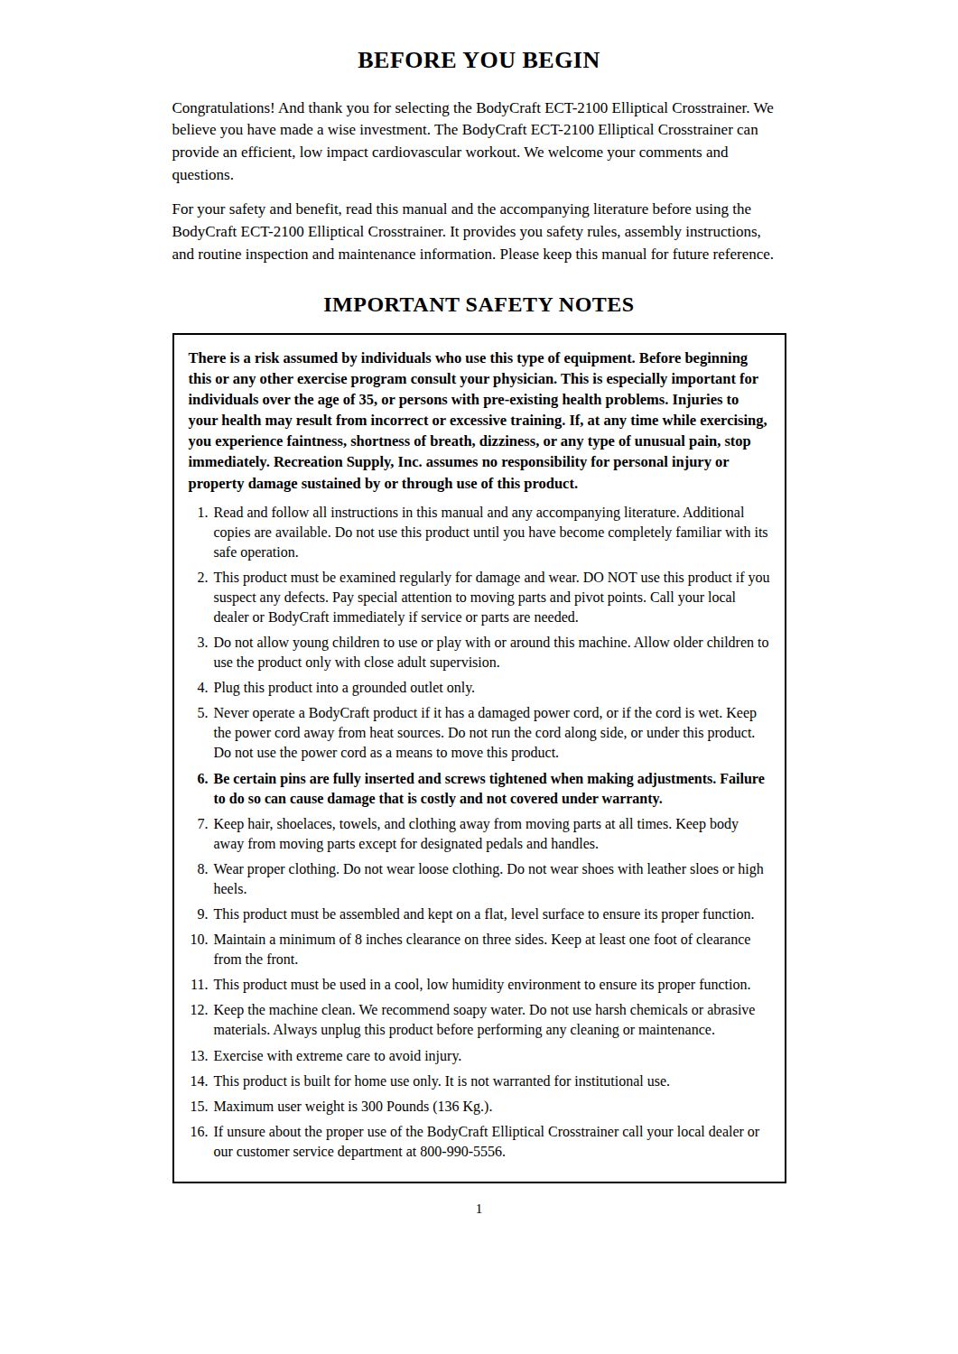BEFORE YOU BEGIN
Congratulations! And thank you for selecting the BodyCraft ECT-2100 Elliptical Crosstrainer. We believe you have made a wise investment. The BodyCraft ECT-2100 Elliptical Crosstrainer can provide an efficient, low impact cardiovascular workout. We welcome your comments and questions.
For your safety and benefit, read this manual and the accompanying literature before using the BodyCraft ECT-2100 Elliptical Crosstrainer. It provides you safety rules, assembly instructions, and routine inspection and maintenance information. Please keep this manual for future reference.
IMPORTANT SAFETY NOTES
There is a risk assumed by individuals who use this type of equipment. Before beginning this or any other exercise program consult your physician. This is especially important for individuals over the age of 35, or persons with pre-existing health problems. Injuries to your health may result from incorrect or excessive training. If, at any time while exercising, you experience faintness, shortness of breath, dizziness, or any type of unusual pain, stop immediately. Recreation Supply, Inc. assumes no responsibility for personal injury or property damage sustained by or through use of this product.
Read and follow all instructions in this manual and any accompanying literature. Additional copies are available. Do not use this product until you have become completely familiar with its safe operation.
This product must be examined regularly for damage and wear. DO NOT use this product if you suspect any defects. Pay special attention to moving parts and pivot points. Call your local dealer or BodyCraft immediately if service or parts are needed.
Do not allow young children to use or play with or around this machine. Allow older children to use the product only with close adult supervision.
Plug this product into a grounded outlet only.
Never operate a BodyCraft product if it has a damaged power cord, or if the cord is wet. Keep the power cord away from heat sources. Do not run the cord along side, or under this product. Do not use the power cord as a means to move this product.
Be certain pins are fully inserted and screws tightened when making adjustments. Failure to do so can cause damage that is costly and not covered under warranty.
Keep hair, shoelaces, towels, and clothing away from moving parts at all times. Keep body away from moving parts except for designated pedals and handles.
Wear proper clothing. Do not wear loose clothing. Do not wear shoes with leather sloes or high heels.
This product must be assembled and kept on a flat, level surface to ensure its proper function.
Maintain a minimum of 8 inches clearance on three sides. Keep at least one foot of clearance from the front.
This product must be used in a cool, low humidity environment to ensure its proper function.
Keep the machine clean. We recommend soapy water. Do not use harsh chemicals or abrasive materials. Always unplug this product before performing any cleaning or maintenance.
Exercise with extreme care to avoid injury.
This product is built for home use only. It is not warranted for institutional use.
Maximum user weight is 300 Pounds (136 Kg.).
If unsure about the proper use of the BodyCraft Elliptical Crosstrainer call your local dealer or our customer service department at 800-990-5556.
1